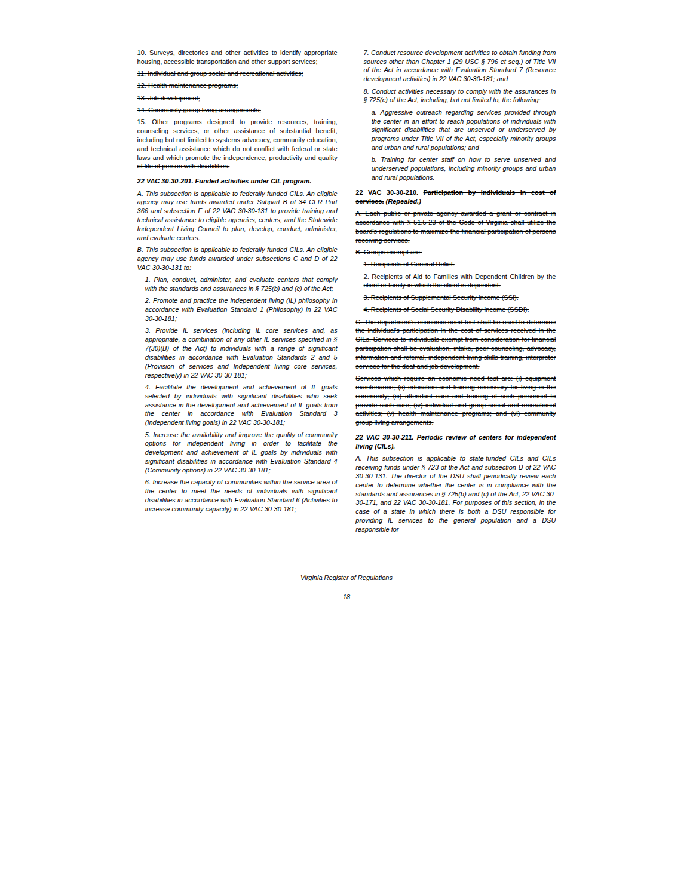10. Surveys, directories and other activities to identify appropriate housing, accessible transportation and other support services;
11. Individual and group social and recreational activities;
12. Health maintenance programs;
13. Job development;
14. Community group living arrangements;
15. Other programs designed to provide resources, training, counseling services, or other assistance of substantial benefit, including but not limited to systems advocacy, community education, and technical assistance which do not conflict with federal or state laws and which promote the independence, productivity and quality of life of person with disabilities.
22 VAC 30-30-201. Funded activities under CIL program.
A. This subsection is applicable to federally funded CILs. An eligible agency may use funds awarded under Subpart B of 34 CFR Part 366 and subsection E of 22 VAC 30-30-131 to provide training and technical assistance to eligible agencies, centers, and the Statewide Independent Living Council to plan, develop, conduct, administer, and evaluate centers.
B. This subsection is applicable to federally funded CILs. An eligible agency may use funds awarded under subsections C and D of 22 VAC 30-30-131 to:
1. Plan, conduct, administer, and evaluate centers that comply with the standards and assurances in § 725(b) and (c) of the Act;
2. Promote and practice the independent living (IL) philosophy in accordance with Evaluation Standard 1 (Philosophy) in 22 VAC 30-30-181;
3. Provide IL services (including IL core services and, as appropriate, a combination of any other IL services specified in § 7(30)(B) of the Act) to individuals with a range of significant disabilities in accordance with Evaluation Standards 2 and 5 (Provision of services and Independent living core services, respectively) in 22 VAC 30-30-181;
4. Facilitate the development and achievement of IL goals selected by individuals with significant disabilities who seek assistance in the development and achievement of IL goals from the center in accordance with Evaluation Standard 3 (Independent living goals) in 22 VAC 30-30-181;
5. Increase the availability and improve the quality of community options for independent living in order to facilitate the development and achievement of IL goals by individuals with significant disabilities in accordance with Evaluation Standard 4 (Community options) in 22 VAC 30-30-181;
6. Increase the capacity of communities within the service area of the center to meet the needs of individuals with significant disabilities in accordance with Evaluation Standard 6 (Activities to increase community capacity) in 22 VAC 30-30-181;
7. Conduct resource development activities to obtain funding from sources other than Chapter 1 (29 USC § 796 et seq.) of Title VII of the Act in accordance with Evaluation Standard 7 (Resource development activities) in 22 VAC 30-30-181; and
8. Conduct activities necessary to comply with the assurances in § 725(c) of the Act, including, but not limited to, the following:
a. Aggressive outreach regarding services provided through the center in an effort to reach populations of individuals with significant disabilities that are unserved or underserved by programs under Title VII of the Act, especially minority groups and urban and rural populations; and
b. Training for center staff on how to serve unserved and underserved populations, including minority groups and urban and rural populations.
22 VAC 30-30-210. Participation by individuals in cost of services. (Repealed.)
A. Each public or private agency awarded a grant or contract in accordance with § 51.5-23 of the Code of Virginia shall utilize the board's regulations to maximize the financial participation of persons receiving services.
B. Groups exempt are:
1. Recipients of General Relief.
2. Recipients of Aid to Families with Dependent Children by the client or family in which the client is dependent.
3. Recipients of Supplemental Security Income (SSI).
4. Recipients of Social Security Disability Income (SSDI).
C. The department's economic need test shall be used to determine the individual's participation in the cost of services received in the CILs. Services to individuals exempt from consideration for financial participation shall be evaluation, intake, peer counseling, advocacy, information and referral, independent living skills training, interpreter services for the deaf and job development.
Services which require an economic need test are: (i) equipment maintenance; (ii) education and training necessary for living in the community; (iii) attendant care and training of such personnel to provide such care; (iv) individual and group social and recreational activities; (v) health maintenance programs; and (vi) community group living arrangements.
22 VAC 30-30-211. Periodic review of centers for independent living (CILs).
A. This subsection is applicable to state-funded CILs and CILs receiving funds under § 723 of the Act and subsection D of 22 VAC 30-30-131. The director of the DSU shall periodically review each center to determine whether the center is in compliance with the standards and assurances in § 725(b) and (c) of the Act, 22 VAC 30-30-171, and 22 VAC 30-30-181. For purposes of this section, in the case of a state in which there is both a DSU responsible for providing IL services to the general population and a DSU responsible for
Virginia Register of Regulations
18